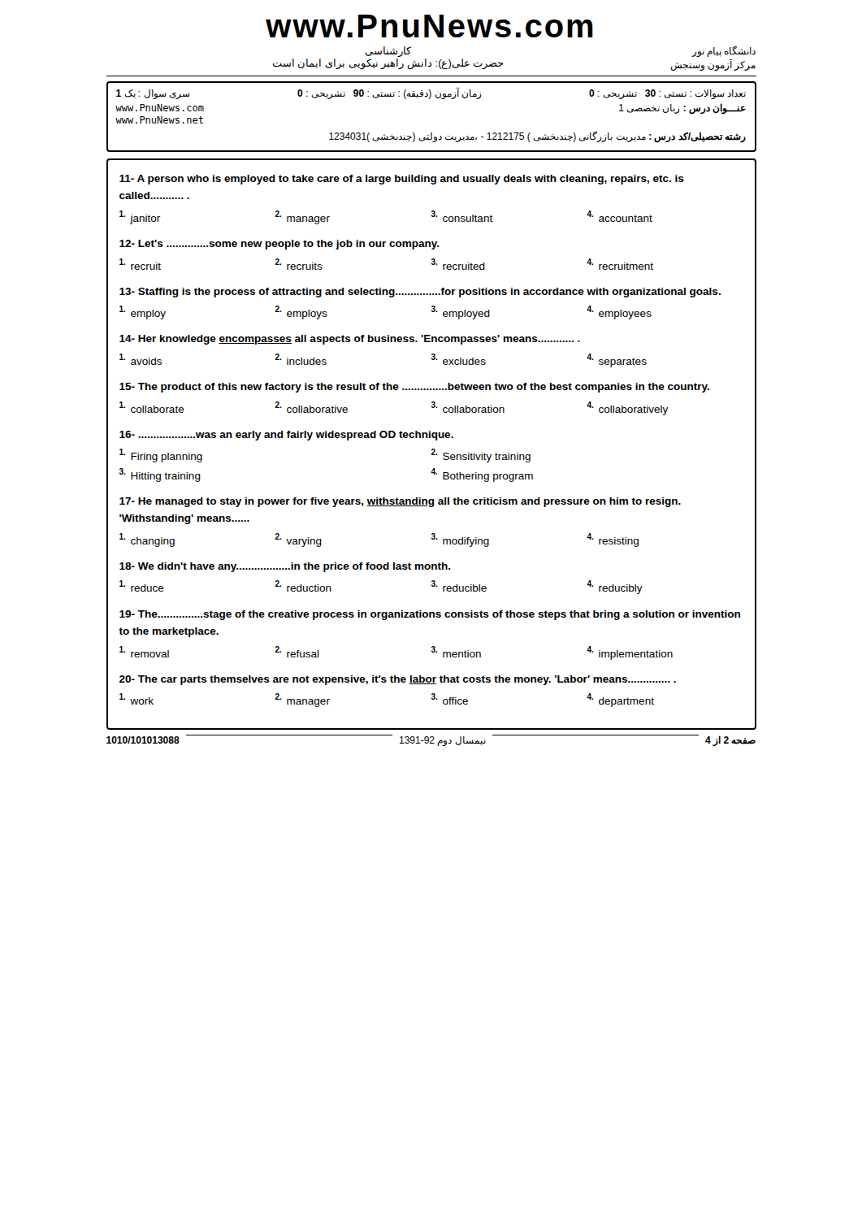www.PnuNews.com
کارشناسی
حضرت علی(ع): دانش راهبر نیکویی برای ایمان است
دانشگاه پیام نور
مرکز آزمون وسنجش
تعداد سوالات : تستی : 30 تشریحی : 0
زمان آزمون (دقیقه) : تستی : 90 تشریحی : 0
سری سوال : یک 1
عنـــوان درس : زبان تخصصی 1
www.PnuNews.com
www.PnuNews.net
رشته تحصیلی/کد درس : مدیریت بازرگانی (چندبخشی ) 1212175 - ،مدیریت دولتی (چندبخشی )1234031
11- A person who is employed to take care of a large building and usually deals with cleaning, repairs, etc. is called........... .
1. janitor
2. manager
3. consultant
4. accountant
12- Let's ..............some new people to the job in our company.
1. recruit
2. recruits
3. recruited
4. recruitment
13- Staffing is the process of attracting and selecting...............for positions in accordance with organizational goals.
1. employ
2. employs
3. employed
4. employees
14- Her knowledge encompasses all aspects of business. 'Encompasses' means............ .
1. avoids
2. includes
3. excludes
4. separates
15- The product of this new factory is the result of the ...............between two of the best companies in the country.
1. collaborate
2. collaborative
3. collaboration
4. collaboratively
16- ...................was an early and fairly widespread OD technique.
1. Firing planning
2. Sensitivity training
3. Hitting training
4. Bothering program
17- He managed to stay in power for five years, withstanding all the criticism and pressure on him to resign. 'Withstanding' means......
1. changing
2. varying
3. modifying
4. resisting
18- We didn't have any..................in the price of food last month.
1. reduce
2. reduction
3. reducible
4. reducibly
19- The...............stage of the creative process in organizations consists of those steps that bring a solution or invention to the marketplace.
1. removal
2. refusal
3. mention
4. implementation
20- The car parts themselves are not expensive, it's the labor that costs the money. 'Labor' means.............. .
1. work
2. manager
3. office
4. department
صفحه 2 از 4
نیمسال دوم 92-1391
1010/101013088